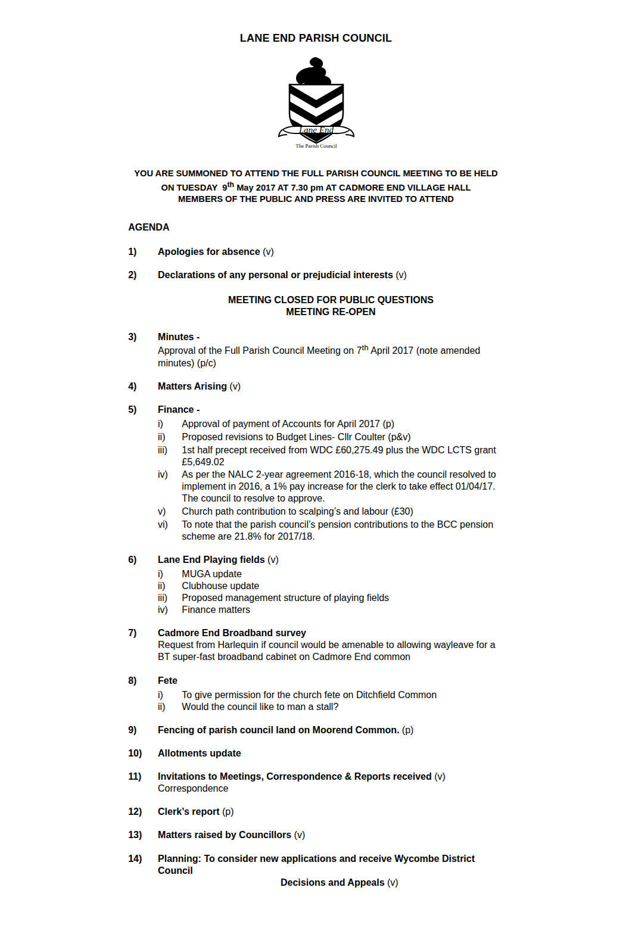LANE END PARISH COUNCIL
Lane End The Parish Council
YOU ARE SUMMONED TO ATTEND THE FULL PARISH COUNCIL MEETING TO BE HELD ON TUESDAY 9th May 2017 AT 7.30 pm AT CADMORE END VILLAGE HALL MEMBERS OF THE PUBLIC AND PRESS ARE INVITED TO ATTEND
AGENDA
1) Apologies for absence (v)
2) Declarations of any personal or prejudicial interests (v)
MEETING CLOSED FOR PUBLIC QUESTIONS
MEETING RE-OPEN
3) Minutes -
Approval of the Full Parish Council Meeting on 7th April 2017 (note amended minutes) (p/c)
4) Matters Arising (v)
5) Finance -
i) Approval of payment of Accounts for April 2017 (p)
ii) Proposed revisions to Budget Lines- Cllr Coulter (p&v)
iii) 1st half precept received from WDC £60,275.49 plus the WDC LCTS grant £5,649.02
iv) As per the NALC 2-year agreement 2016-18, which the council resolved to implement in 2016, a 1% pay increase for the clerk to take effect 01/04/17. The council to resolve to approve.
v) Church path contribution to scalping’s and labour (£30)
vi) To note that the parish council’s pension contributions to the BCC pension scheme are 21.8% for 2017/18.
6) Lane End Playing fields (v)
i) MUGA update
ii) Clubhouse update
iii) Proposed management structure of playing fields
iv) Finance matters
7) Cadmore End Broadband survey
Request from Harlequin if council would be amenable to allowing wayleave for a BT super-fast broadband cabinet on Cadmore End common
8) Fete
i) To give permission for the church fete on Ditchfield Common
ii) Would the council like to man a stall?
9) Fencing of parish council land on Moorend Common. (p)
10) Allotments update
11) Invitations to Meetings, Correspondence & Reports received (v)
Correspondence
12) Clerk’s report (p)
13) Matters raised by Councillors (v)
14) Planning: To consider new applications and receive Wycombe District Council
Decisions and Appeals (v)